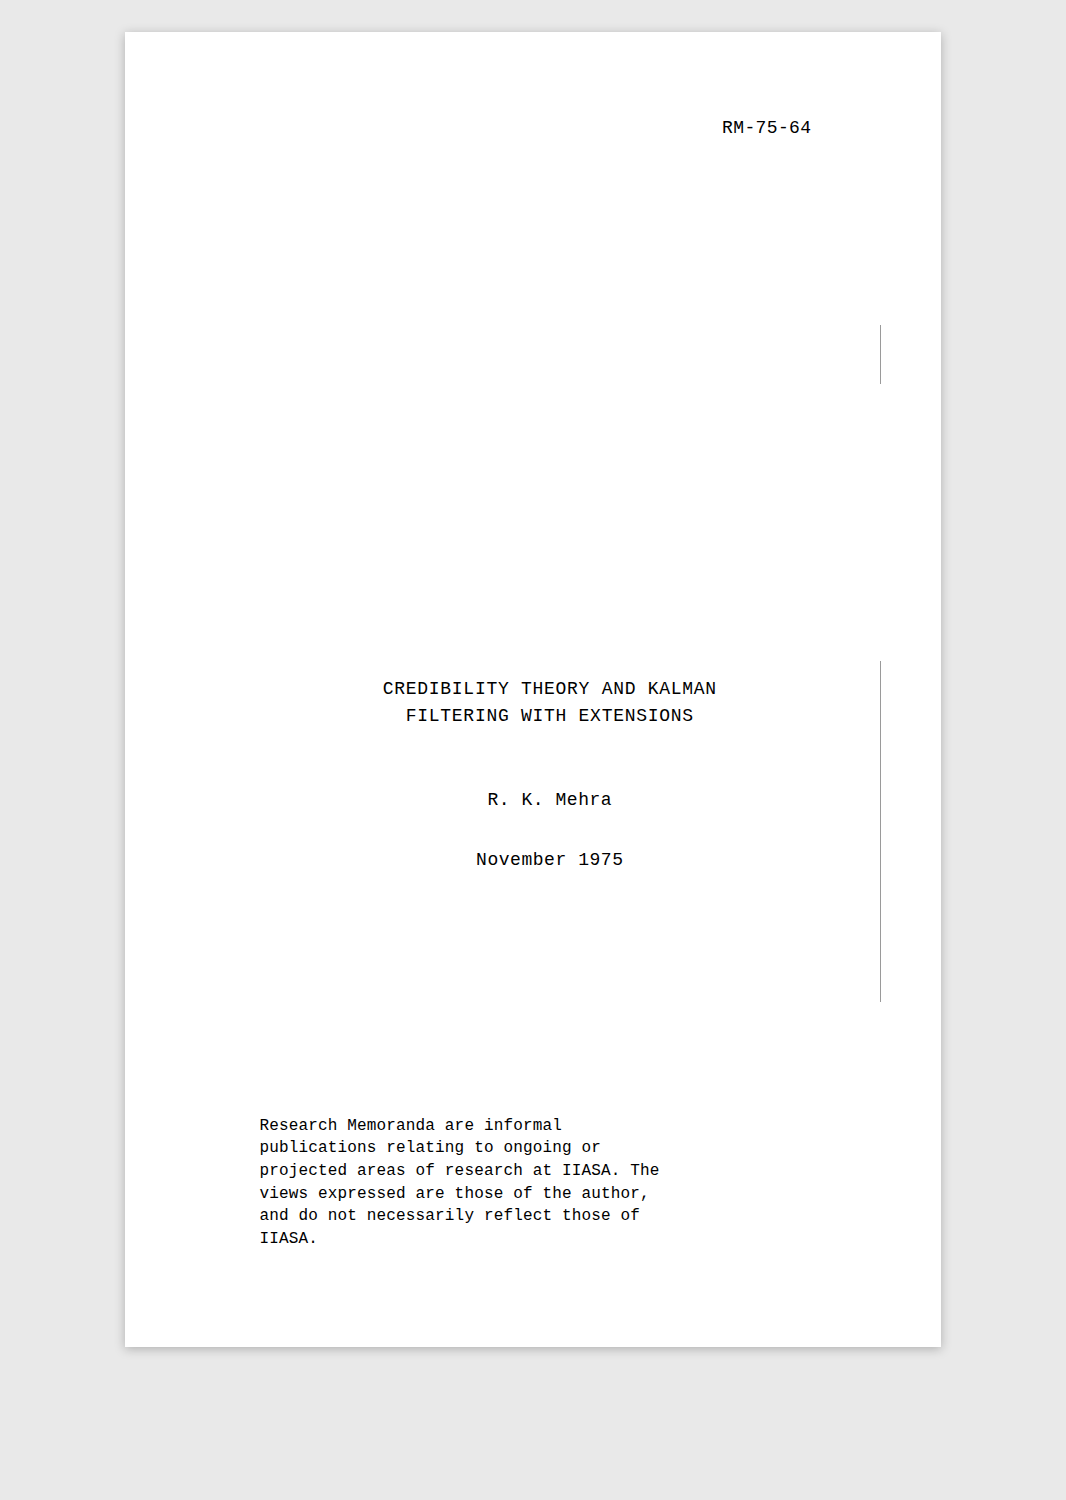RM-75-64
CREDIBILITY THEORY AND KALMAN
FILTERING WITH EXTENSIONS
R. K. Mehra
November 1975
Research Memoranda are informal publications relating to ongoing or projected areas of research at IIASA. The views expressed are those of the author, and do not necessarily reflect those of IIASA.